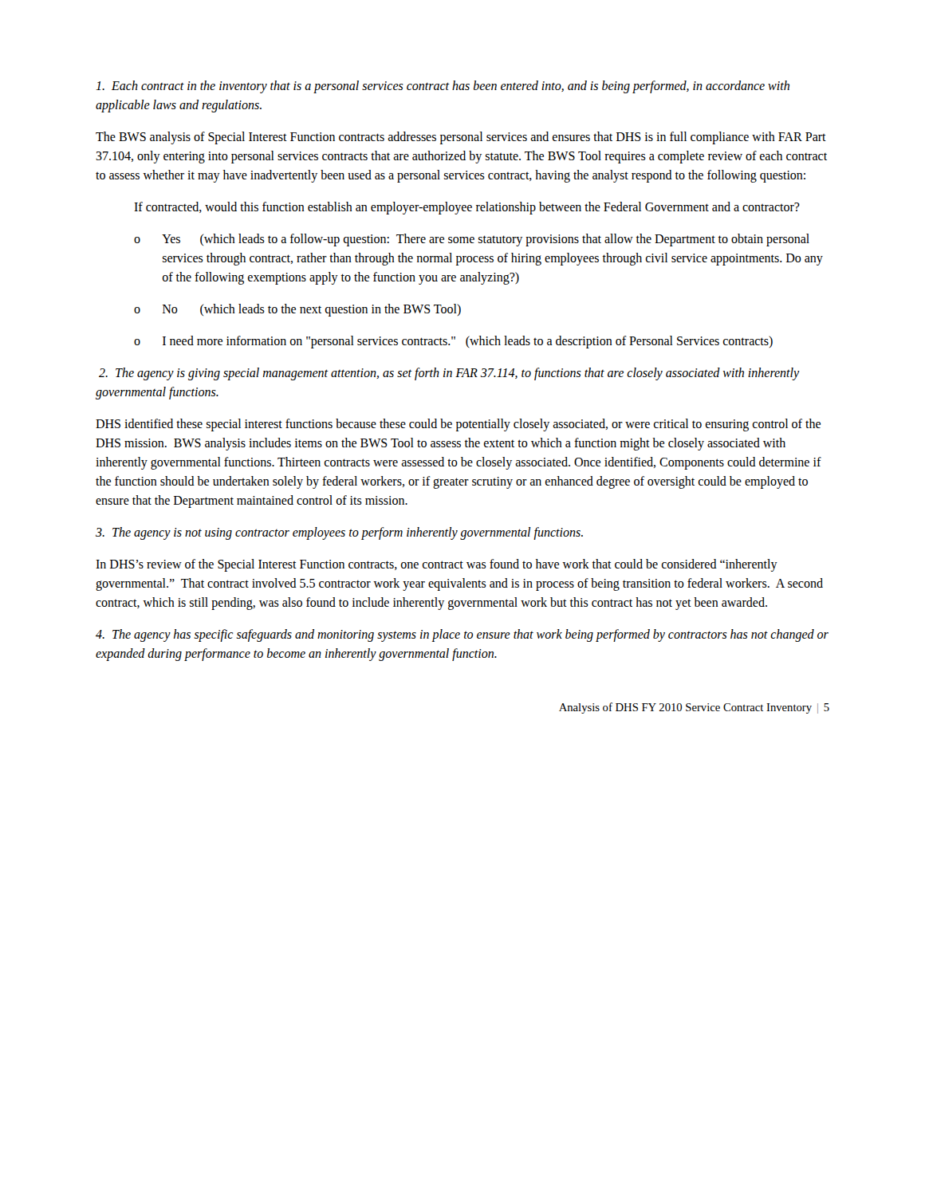1. Each contract in the inventory that is a personal services contract has been entered into, and is being performed, in accordance with applicable laws and regulations.
The BWS analysis of Special Interest Function contracts addresses personal services and ensures that DHS is in full compliance with FAR Part 37.104, only entering into personal services contracts that are authorized by statute. The BWS Tool requires a complete review of each contract to assess whether it may have inadvertently been used as a personal services contract, having the analyst respond to the following question:
If contracted, would this function establish an employer-employee relationship between the Federal Government and a contractor?
oYes (which leads to a follow-up question: There are some statutory provisions that allow the Department to obtain personal services through contract, rather than through the normal process of hiring employees through civil service appointments. Do any of the following exemptions apply to the function you are analyzing?)
oNo (which leads to the next question in the BWS Tool)
o I need more information on "personal services contracts." (which leads to a description of Personal Services contracts)
2. The agency is giving special management attention, as set forth in FAR 37.114, to functions that are closely associated with inherently governmental functions.
DHS identified these special interest functions because these could be potentially closely associated, or were critical to ensuring control of the DHS mission. BWS analysis includes items on the BWS Tool to assess the extent to which a function might be closely associated with inherently governmental functions. Thirteen contracts were assessed to be closely associated. Once identified, Components could determine if the function should be undertaken solely by federal workers, or if greater scrutiny or an enhanced degree of oversight could be employed to ensure that the Department maintained control of its mission.
3. The agency is not using contractor employees to perform inherently governmental functions.
In DHS’s review of the Special Interest Function contracts, one contract was found to have work that could be considered “inherently governmental.” That contract involved 5.5 contractor work year equivalents and is in process of being transition to federal workers. A second contract, which is still pending, was also found to include inherently governmental work but this contract has not yet been awarded.
4. The agency has specific safeguards and monitoring systems in place to ensure that work being performed by contractors has not changed or expanded during performance to become an inherently governmental function.
Analysis of DHS FY 2010 Service Contract Inventory|5